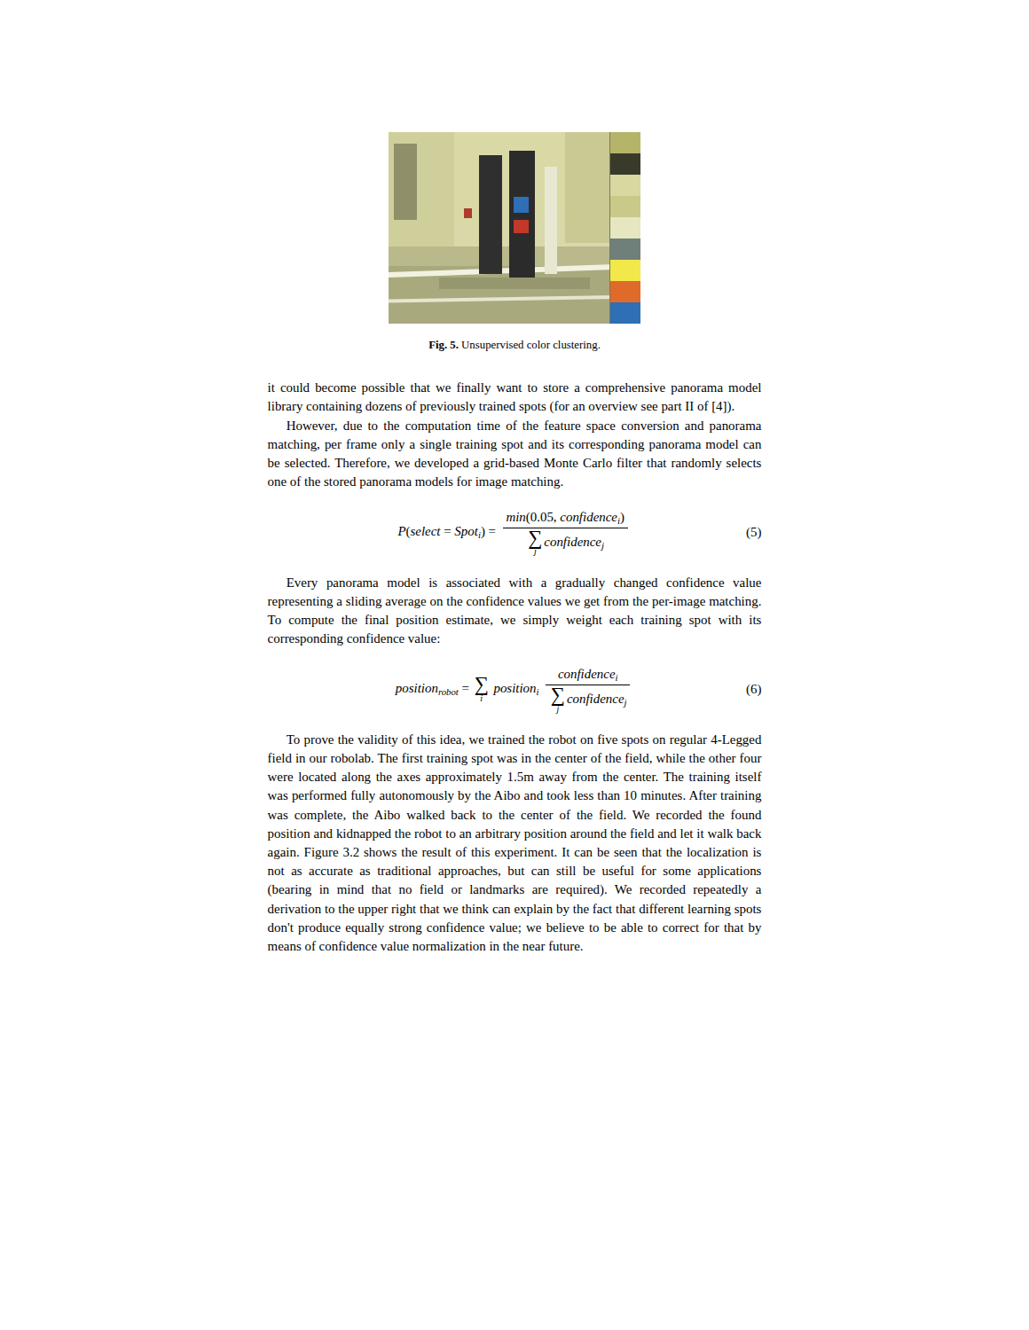Fig. 5. Unsupervised color clustering.
it could become possible that we finally want to store a comprehensive panorama model library containing dozens of previously trained spots (for an overview see part II of [4]).
However, due to the computation time of the feature space conversion and panorama matching, per frame only a single training spot and its corresponding panorama model can be selected. Therefore, we developed a grid-based Monte Carlo filter that randomly selects one of the stored panorama models for image matching.
P(select = Spoti) = min(0.05, confidencei) ∑j confidencej (5)
Every panorama model is associated with a gradually changed confidence value representing a sliding average on the confidence values we get from the per-image matching. To compute the final position estimate, we simply weight each training spot with its corresponding confidence value:
positionrobot = ∑i positioni confidencei ∑j confidencej (6)
To prove the validity of this idea, we trained the robot on five spots on regular 4-Legged field in our robolab. The first training spot was in the center of the field, while the other four were located along the axes approximately 1.5m away from the center. The training itself was performed fully autonomously by the Aibo and took less than 10 minutes. After training was complete, the Aibo walked back to the center of the field. We recorded the found position and kidnapped the robot to an arbitrary position around the field and let it walk back again. Figure 3.2 shows the result of this experiment. It can be seen that the localization is not as accurate as traditional approaches, but can still be useful for some applications (bearing in mind that no field or landmarks are required). We recorded repeatedly a derivation to the upper right that we think can explain by the fact that different learning spots don't produce equally strong confidence value; we believe to be able to correct for that by means of confidence value normalization in the near future.